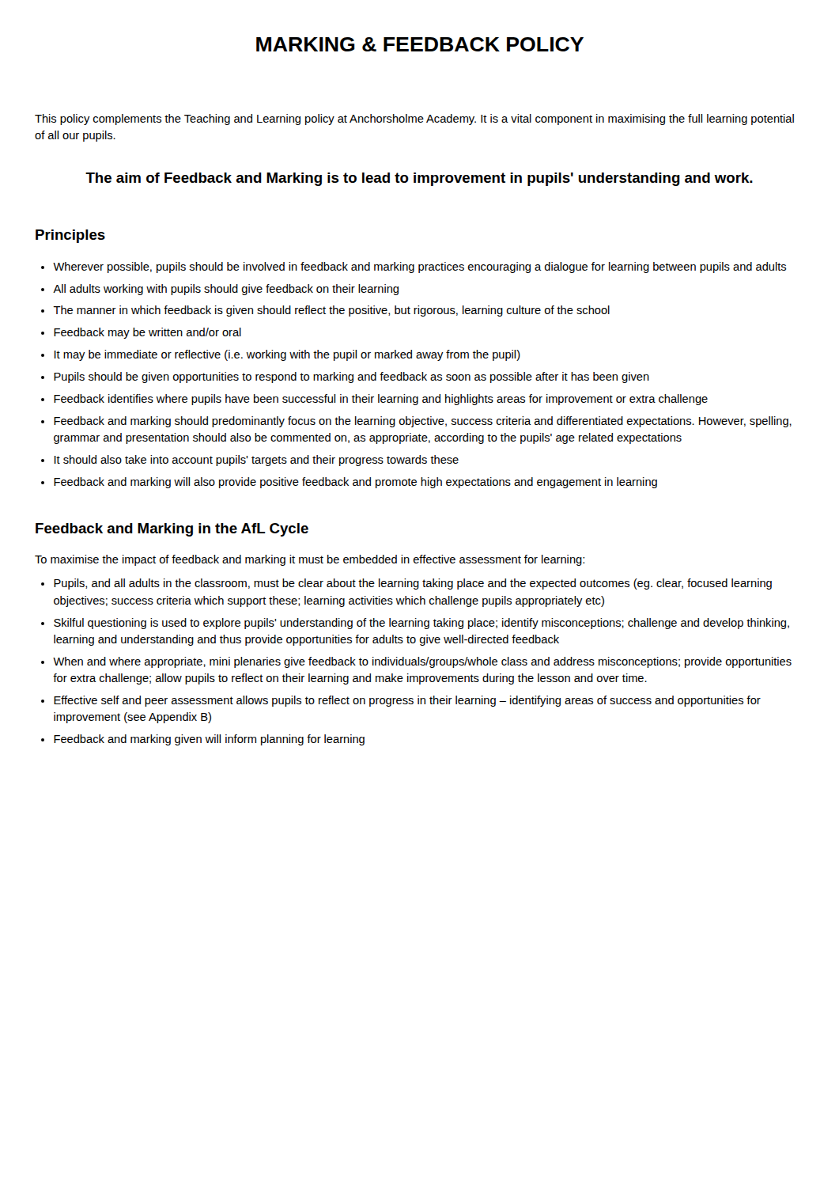MARKING & FEEDBACK POLICY
This policy complements the Teaching and Learning policy at Anchorsholme Academy. It is a vital component in maximising the full learning potential of all our pupils.
The aim of Feedback and Marking is to lead to improvement in pupils' understanding and work.
Principles
Wherever possible, pupils should be involved in feedback and marking practices encouraging a dialogue for learning between pupils and adults
All adults working with pupils should give feedback on their learning
The manner in which feedback is given should reflect the positive, but rigorous, learning culture of the school
Feedback may be written and/or oral
It may be immediate or reflective (i.e. working with the pupil or marked away from the pupil)
Pupils should be given opportunities to respond to marking and feedback as soon as possible after it has been given
Feedback identifies where pupils have been successful in their learning and highlights areas for improvement or extra challenge
Feedback and marking should predominantly focus on the learning objective, success criteria and differentiated expectations. However, spelling, grammar and presentation should also be commented on, as appropriate, according to the pupils' age related expectations
It should also take into account pupils' targets and their progress towards these
Feedback and marking will also provide positive feedback and promote high expectations and engagement in learning
Feedback and Marking in the AfL Cycle
To maximise the impact of feedback and marking it must be embedded in effective assessment for learning:
Pupils, and all adults in the classroom, must be clear about the learning taking place and the expected outcomes (eg. clear, focused learning objectives; success criteria which support these; learning activities which challenge pupils appropriately etc)
Skilful questioning is used to explore pupils' understanding of the learning taking place; identify misconceptions; challenge and develop thinking, learning and understanding and thus provide opportunities for adults to give well-directed feedback
When and where appropriate, mini plenaries give feedback to individuals/groups/whole class and address misconceptions; provide opportunities for extra challenge; allow pupils to reflect on their learning and make improvements during the lesson and over time.
Effective self and peer assessment allows pupils to reflect on progress in their learning – identifying areas of success and opportunities for improvement (see Appendix B)
Feedback and marking given will inform planning for learning